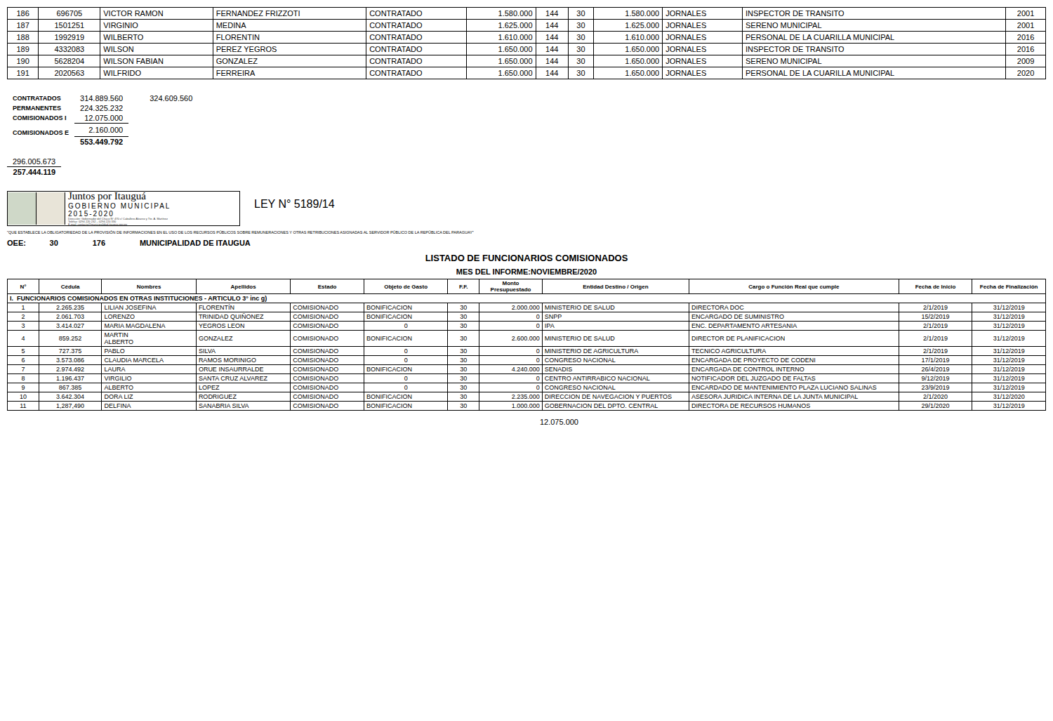| 186 | 696705 | VICTOR RAMON | FERNANDEZ FRIZZOTI | CONTRATADO | 1.580.000 | 144 | 30 | 1.580.000 | JORNALES | INSPECTOR DE TRANSITO | 2001 |
| 187 | 1501251 | VIRGINIO | MEDINA | CONTRATADO | 1.625.000 | 144 | 30 | 1.625.000 | JORNALES | SERENO MUNICIPAL | 2001 |
| 188 | 1992919 | WILBERTO | FLORENTIN | CONTRATADO | 1.610.000 | 144 | 30 | 1.610.000 | JORNALES | PERSONAL DE LA CUARILLA MUNICIPAL | 2016 |
| 189 | 4332083 | WILSON | PEREZ YEGROS | CONTRATADO | 1.650.000 | 144 | 30 | 1.650.000 | JORNALES | INSPECTOR DE TRANSITO | 2016 |
| 190 | 5628204 | WILSON FABIAN | GONZALEZ | CONTRATADO | 1.650.000 | 144 | 30 | 1.650.000 | JORNALES | SERENO MUNICIPAL | 2009 |
| 191 | 2020563 | WILFRIDO | FERREIRA | CONTRATADO | 1.650.000 | 144 | 30 | 1.650.000 | JORNALES | PERSONAL DE LA CUARILLA MUNICIPAL | 2020 |
| CONTRATADOS | 314.889.560 | 324.609.560 |
| PERMANENTES | 224.325.232 | |
| COMISIONADOS I | 12.075.000 | |
| COMISIONADOS E | 2.160.000 | |
| | 553.449.792 | |
| 296.005.673 |
| 257.444.119 |
Juntos por Itauguá
GOBIERNO MUNICIPAL
2015-2020
Dirección: Gobernador del Chaco N° 470 c/ Caballero Álvarez y Tte. A. Martínez
Teléfax: 0294 220 232 – 0294 220 330
E-mail: contacto@municipalidad.itaugua.gov.py
LEY N° 5189/14
"QUE ESTABLECE LA OBLIGATORIEDAD DE LA PROVISIÓN DE INFORMACIONES EN EL USO DE LOS RECURSOS PÚBLICOS SOBRE REMUNERACIONES Y OTRAS RETRIBUCIONES ASIGNADAS AL SERVIDOR PÚBLICO DE LA REPÚBLICA DEL PARAGUAY"
OEE: 30 176 MUNICIPALIDAD DE ITAUGUA
LISTADO DE FUNCIONARIOS COMISIONADOS
MES DEL INFORME:NOVIEMBRE/2020
| N° | Cédula | Nombres | Apellidos | Estado | Objeto de Gasto | F.F. | Monto Presupuestado | Entidad Destino / Origen | Cargo o Función Real que cumple | Fecha de Inicio | Fecha de Finalización |
| --- | --- | --- | --- | --- | --- | --- | --- | --- | --- | --- | --- |
| I. FUNCIONARIOS COMISIONADOS EN OTRAS INSTITUCIONES - ARTICULO 3° inc g) |
| 1 | 2.265.235 | LILIAN JOSEFINA | FLORENTÍN | COMISIONADO | BONIFICACION | 30 | 2.000.000 | MINISTERIO DE SALUD | DIRECTORA DOC | 2/1/2019 | 31/12/2019 |
| 2 | 2.061.703 | LORENZO | TRINIDAD QUIÑONEZ | COMISIONADO | BONIFICACION | 30 | 0 | SNPP | ENCARGADO DE SUMINISTRO | 15/2/2019 | 31/12/2019 |
| 3 | 3.414.027 | MARIA MAGDALENA | YEGROS LEON | COMISIONADO | 0 | 30 | 0 | IPA | ENC. DEPARTAMENTO ARTESANIA | 2/1/2019 | 31/12/2019 |
| 4 | 859.252 | MARTIN ALBERTO | GONZALEZ | COMISIONADO | BONIFICACION | 30 | 2.600.000 | MINISTERIO DE SALUD | DIRECTOR DE PLANIFICACION | 2/1/2019 | 31/12/2019 |
| 5 | 727.375 | PABLO | SILVA | COMISIONADO | 0 | 30 | 0 | MINISTERIO DE AGRICULTURA | TECNICO AGRICULTURA | 2/1/2019 | 31/12/2019 |
| 6 | 3.573.086 | CLAUDIA MARCELA | RAMOS MORINIGO | COMISIONADO | 0 | 30 | 0 | CONGRESO NACIONAL | ENCARGADA DE PROYECTO DE CODENI | 17/1/2019 | 31/12/2019 |
| 7 | 2.974.492 | LAURA | ORUE INSAURRALDE | COMISIONADO | BONIFICACION | 30 | 4.240.000 | SENADIS | ENCARGADA DE CONTROL INTERNO | 26/4/2019 | 31/12/2019 |
| 8 | 1.196.437 | VIRGILIO | SANTA CRUZ ALVAREZ | COMISIONADO | 0 | 30 | 0 | CENTRO ANTIRRABICO NACIONAL | NOTIFICADOR DEL JUZGADO DE FALTAS | 9/12/2019 | 31/12/2019 |
| 9 | 867.385 | ALBERTO | LOPEZ | COMISIONADO | 0 | 30 | 0 | CONGRESO NACIONAL | ENCARDADO DE MANTENIMIENTO PLAZA LUCIANO SALINAS | 23/9/2019 | 31/12/2019 |
| 10 | 3.642.304 | DORA LIZ | RODRIGUEZ | COMISIONADO | BONIFICACION | 30 | 2.235.000 | DIRECCION DE NAVEGACION Y PUERTOS | ASESORA JURIDICA INTERNA DE LA JUNTA MUNICIPAL | 2/1/2020 | 31/12/2020 |
| 11 | 1,287,490 | DELFINA | SANABRIA SILVA | COMISIONADO | BONIFICACION | 30 | 1.000.000 | GOBERNACION DEL DPTO. CENTRAL | DIRECTORA DE RECURSOS HUMANOS | 29/1/2020 | 31/12/2019 |
12.075.000